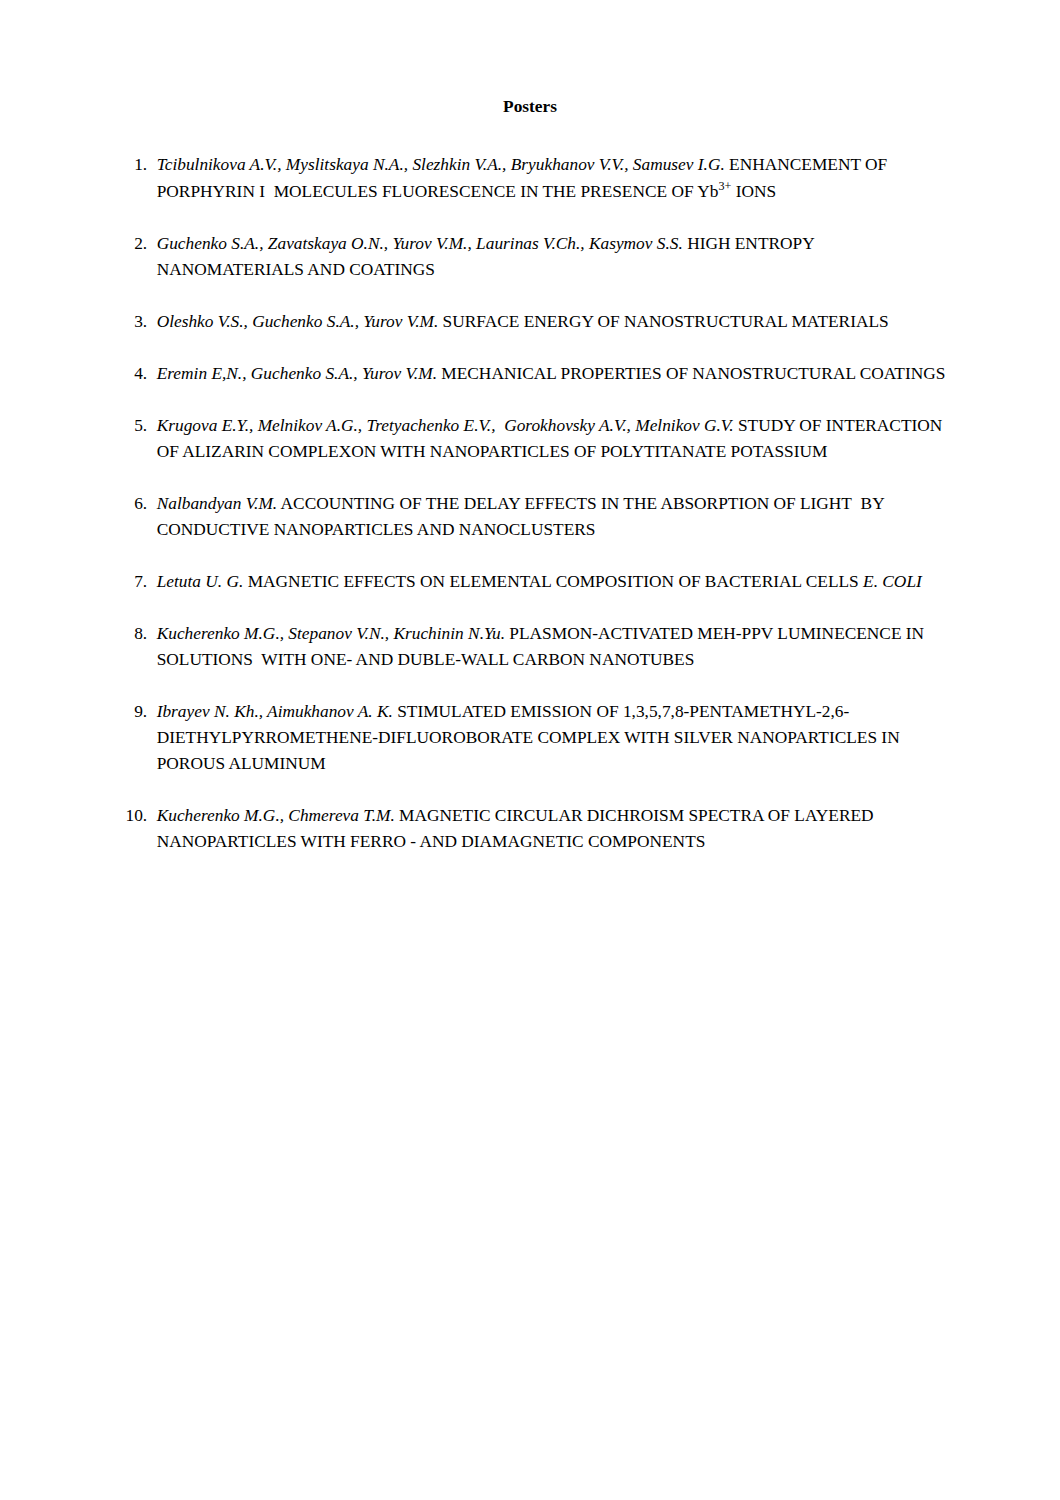Posters
Tcibulnikova A.V., Myslitskaya N.A., Slezhkin V.A., Bryukhanov V.V., Samusev I.G. ENHANCEMENT OF PORPHYRIN I MOLECULES FLUORESCENCE IN THE PRESENCE OF Yb3+ IONS
Guchenko S.A., Zavatskaya O.N., Yurov V.M., Laurinas V.Ch., Kasymov S.S. HIGH ENTROPY NANOMATERIALS AND COATINGS
Oleshko V.S., Guchenko S.A., Yurov V.M. SURFACE ENERGY OF NANOSTRUCTURAL MATERIALS
Eremin E,N., Guchenko S.A., Yurov V.M. MECHANICAL PROPERTIES OF NANOSTRUCTURAL COATINGS
Krugova E.Y., Melnikov A.G., Tretyachenko E.V., Gorokhovsky A.V., Melnikov G.V. STUDY OF INTERACTION OF ALIZARIN COMPLEXON WITH NANOPARTICLES OF POLYTITANATE POTASSIUM
Nalbandyan V.M. ACCOUNTING OF THE DELAY EFFECTS IN THE ABSORPTION OF LIGHT BY CONDUCTIVE NANOPARTICLES AND NANOCLUSTERS
Letuta U. G. MAGNETIC EFFECTS ON ELEMENTAL COMPOSITION OF BACTERIAL CELLS E. COLI
Kucherenko M.G., Stepanov V.N., Kruchinin N.Yu. PLASMON-ACTIVATED MEH-PPV LUMINECENCE IN SOLUTIONS WITH ONE- AND DUBLE-WALL CARBON NANOTUBES
Ibrayev N. Kh., Aimukhanov A. K. STIMULATED EMISSION OF 1,3,5,7,8-PENTAMETHYL-2,6-DIETHYLPYRROMETHENE-DIFLUOROBORATE COMPLEX WITH SILVER NANOPARTICLES IN POROUS ALUMINUM
Kucherenko M.G., Chmereva T.M. MAGNETIC CIRCULAR DICHROISM SPECTRA OF LAYERED NANOPARTICLES WITH FERRO - AND DIAMAGNETIC COMPONENTS